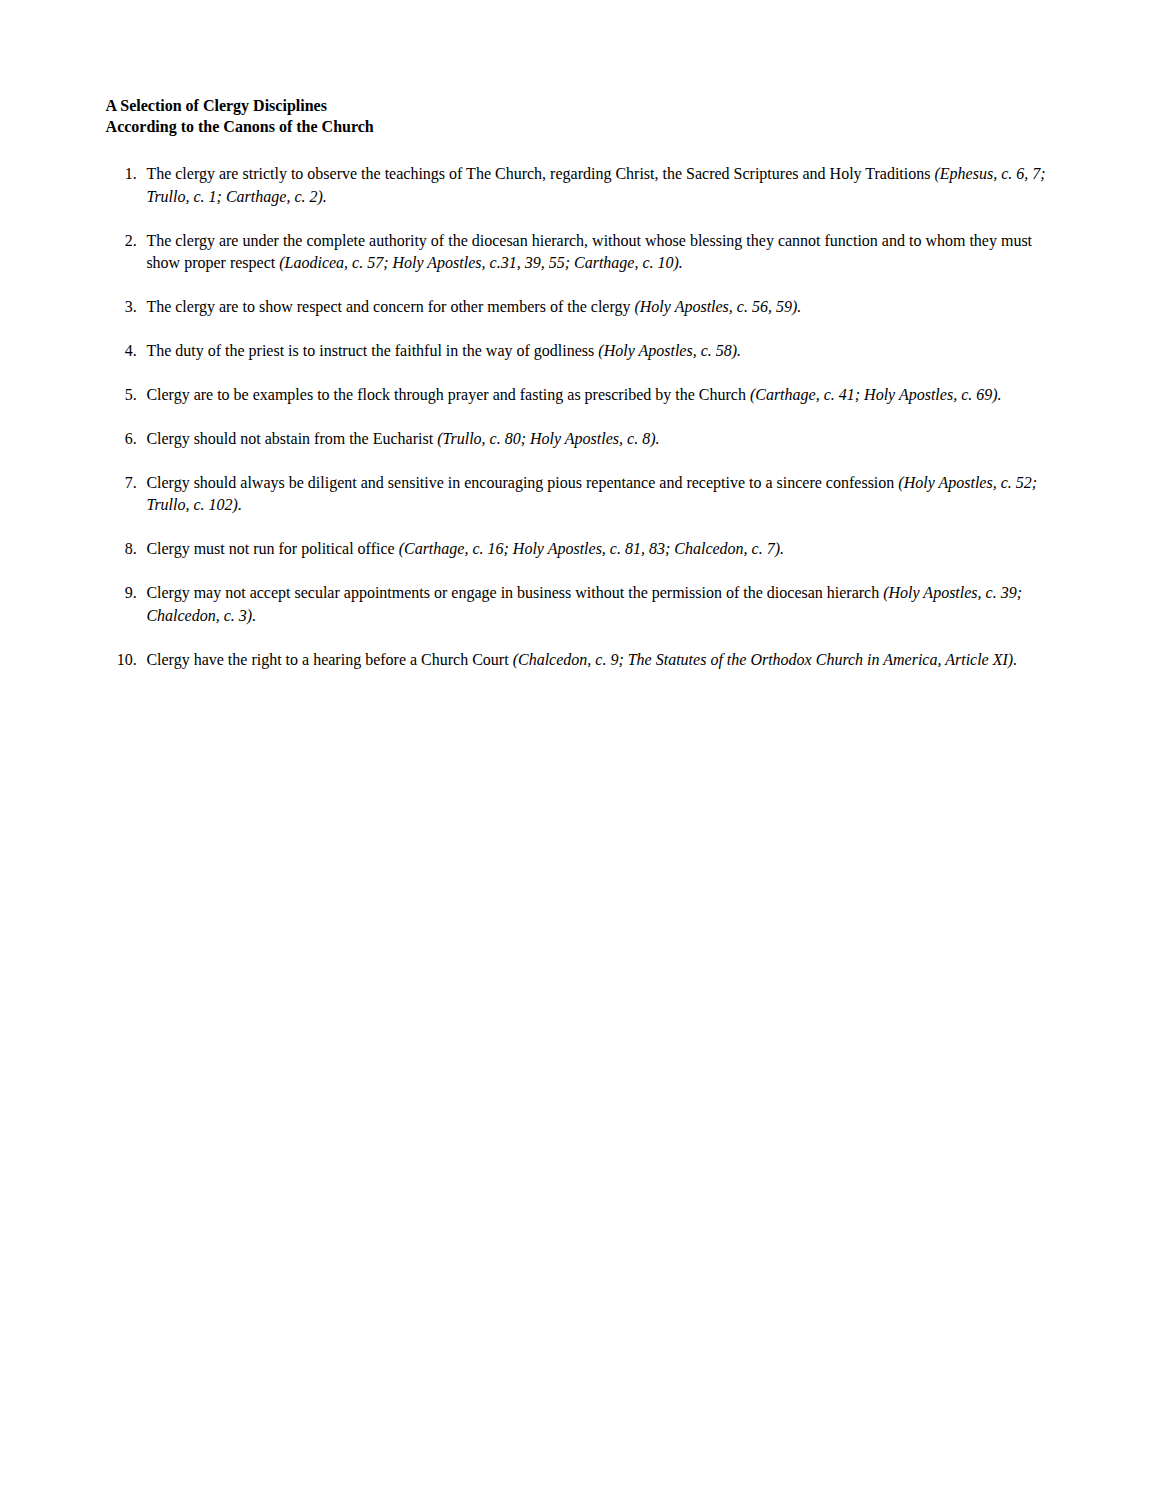A Selection of Clergy Disciplines
According to the Canons of the Church
The clergy are strictly to observe the teachings of The Church, regarding Christ, the Sacred Scriptures and Holy Traditions (Ephesus, c. 6, 7; Trullo, c. 1; Carthage, c. 2).
The clergy are under the complete authority of the diocesan hierarch, without whose blessing they cannot function and to whom they must show proper respect (Laodicea, c. 57; Holy Apostles, c.31, 39, 55; Carthage, c. 10).
The clergy are to show respect and concern for other members of the clergy (Holy Apostles, c. 56, 59).
The duty of the priest is to instruct the faithful in the way of godliness (Holy Apostles, c. 58).
Clergy are to be examples to the flock through prayer and fasting as prescribed by the Church (Carthage, c. 41; Holy Apostles, c. 69).
Clergy should not abstain from the Eucharist (Trullo, c. 80; Holy Apostles, c. 8).
Clergy should always be diligent and sensitive in encouraging pious repentance and receptive to a sincere confession (Holy Apostles, c. 52; Trullo, c. 102).
Clergy must not run for political office (Carthage, c. 16; Holy Apostles, c. 81, 83; Chalcedon, c. 7).
Clergy may not accept secular appointments or engage in business without the permission of the diocesan hierarch (Holy Apostles, c. 39; Chalcedon, c. 3).
Clergy have the right to a hearing before a Church Court (Chalcedon, c. 9; The Statutes of the Orthodox Church in America, Article XI).